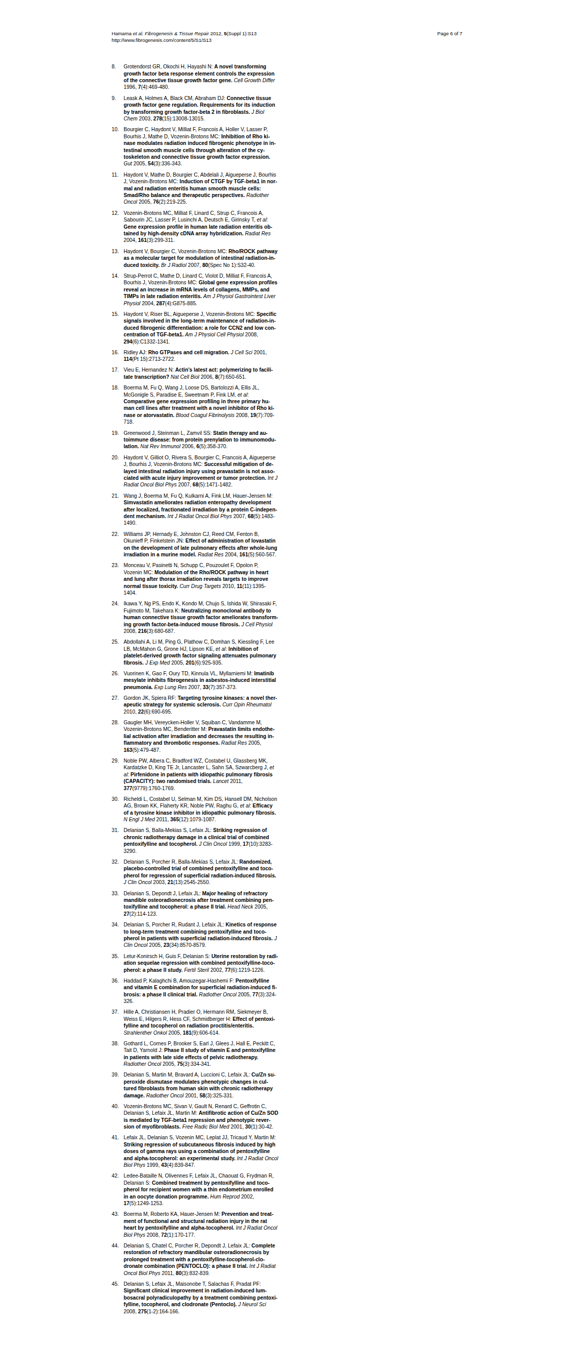Hamama et al. Fibrogenesis & Tissue Repair 2012, 5(Suppl 1):S13
http://www.fibrogenesis.com/content/5/S1/S13
Page 6 of 7
Grotendorst GR, Okochi H, Hayashi N: A novel transforming growth factor beta response element controls the expression of the connective tissue growth factor gene. Cell Growth Differ 1996, 7(4):469-480.
Leask A, Holmes A, Black CM, Abraham DJ: Connective tissue growth factor gene regulation. Requirements for its induction by transforming growth factor-beta 2 in fibroblasts. J Biol Chem 2003, 278(15):13008-13015.
Bourgier C, Haydont V, Milliat F, Francois A, Holler V, Lasser P, Bourhis J, Mathe D, Vozenin-Brotons MC: Inhibition of Rho kinase modulates radiation induced fibrogenic phenotype in intestinal smooth muscle cells through alteration of the cytoskeleton and connective tissue growth factor expression. Gut 2005, 54(3):336-343.
Haydont V, Mathe D, Bourgier C, Abdelali J, Aigueperse J, Bourhis J, Vozenin-Brotons MC: Induction of CTGF by TGF-beta1 in normal and radiation enteritis human smooth muscle cells: Smad/Rho balance and therapeutic perspectives. Radiother Oncol 2005, 76(2):219-225.
Vozenin-Brotons MC, Milliat F, Linard C, Strup C, Francois A, Sabourin JC, Lasser P, Lusinchi A, Deutsch E, Girinsky T, et al: Gene expression profile in human late radiation enteritis obtained by high-density cDNA array hybridization. Radiat Res 2004, 161(3):299-311.
Haydont V, Bourgier C, Vozenin-Brotons MC: Rho/ROCK pathway as a molecular target for modulation of intestinal radiation-induced toxicity. Br J Radiol 2007, 80(Spec No 1):S32-40.
Strup-Perrot C, Mathe D, Linard C, Violot D, Milliat F, Francois A, Bourhis J, Vozenin-Brotons MC: Global gene expression profiles reveal an increase in mRNA levels of collagens, MMPs, and TIMPs in late radiation enteritis. Am J Physiol Gastrointest Liver Physiol 2004, 287(4):G875-885.
Haydont V, Riser BL, Aigueperse J, Vozenin-Brotons MC: Specific signals involved in the long-term maintenance of radiation-induced fibrogenic differentiation: a role for CCN2 and low concentration of TGF-beta1. Am J Physiol Cell Physiol 2008, 294(6):C1332-1341.
Ridley AJ: Rho GTPases and cell migration. J Cell Sci 2001, 114(Pt 15):2713-2722.
Vieu E, Hernandez N: Actin's latest act: polymerizing to facilitate transcription? Nat Cell Biol 2006, 8(7):650-651.
Boerma M, Fu Q, Wang J, Loose DS, Bartolozzi A, Ellis JL, McGonigle S, Paradise E, Sweetnam P, Fink LM, et al: Comparative gene expression profiling in three primary human cell lines after treatment with a novel inhibitor of Rho kinase or atorvastatin. Blood Coagul Fibrinolysis 2008, 19(7):709-718.
Greenwood J, Steinman L, Zamvil SS: Statin therapy and autoimmune disease: from protein prenylation to immunomodulation. Nat Rev Immunol 2006, 6(5):358-370.
Haydont V, Gilliot O, Rivera S, Bourgier C, Francois A, Aigueperse J, Bourhis J, Vozenin-Brotons MC: Successful mitigation of delayed intestinal radiation injury using pravastatin is not associated with acute injury improvement or tumor protection. Int J Radiat Oncol Biol Phys 2007, 68(5):1471-1482.
Wang J, Boerma M, Fu Q, Kulkarni A, Fink LM, Hauer-Jensen M: Simvastatin ameliorates radiation enteropathy development after localized, fractionated irradiation by a protein C-independent mechanism. Int J Radiat Oncol Biol Phys 2007, 68(5):1483-1490.
Williams JP, Hernady E, Johnston CJ, Reed CM, Fenton B, Okunieff P, Finkelstein JN: Effect of administration of lovastatin on the development of late pulmonary effects after whole-lung irradiation in a murine model. Radiat Res 2004, 161(5):560-567.
Monceau V, Pasinetti N, Schupp C, Pouzoulet F, Opolon P, Vozenin MC: Modulation of the Rho/ROCK pathway in heart and lung after thorax irradiation reveals targets to improve normal tissue toxicity. Curr Drug Targets 2010, 11(11):1395-1404.
Ikawa Y, Ng PS, Endo K, Kondo M, Chujo S, Ishida W, Shirasaki F, Fujimoto M, Takehara K: Neutralizing monoclonal antibody to human connective tissue growth factor ameliorates transforming growth factor-beta-induced mouse fibrosis. J Cell Physiol 2008, 216(3):680-687.
Abdollahi A, Li M, Ping G, Plathow C, Domhan S, Kiessling F, Lee LB, McMahon G, Grone HJ, Lipson KE, et al: Inhibition of platelet-derived growth factor signaling attenuates pulmonary fibrosis. J Exp Med 2005, 201(6):925-935.
Vuorinen K, Gao F, Oury TD, Kinnula VL, Myllarniemi M: Imatinib mesylate inhibits fibrogenesis in asbestos-induced interstitial pneumonia. Exp Lung Res 2007, 33(7):357-373.
Gordon JK, Spiera RF: Targeting tyrosine kinases: a novel therapeutic strategy for systemic sclerosis. Curr Opin Rheumatol 2010, 22(6):690-695.
Gaugler MH, Vereycken-Holler V, Squiban C, Vandamme M, Vozenin-Brotons MC, Benderitter M: Pravastatin limits endothelial activation after irradiation and decreases the resulting inflammatory and thrombotic responses. Radiat Res 2005, 163(5):479-487.
Noble PW, Albera C, Bradford WZ, Costabel U, Glassberg MK, Kardatzke D, King TE Jr, Lancaster L, Sahn SA, Szwarcberg J, et al: Pirfenidone in patients with idiopathic pulmonary fibrosis (CAPACITY): two randomised trials. Lancet 2011, 377(9779):1760-1769.
Richeldi L, Costabel U, Selman M, Kim DS, Hansell DM, Nicholson AG, Brown KK, Flaherty KR, Noble PW, Raghu G, et al: Efficacy of a tyrosine kinase inhibitor in idiopathic pulmonary fibrosis. N Engl J Med 2011, 365(12):1079-1087.
Delanian S, Balla-Mekias S, Lefaix JL: Striking regression of chronic radiotherapy damage in a clinical trial of combined pentoxifylline and tocopherol. J Clin Oncol 1999, 17(10):3283-3290.
Delanian S, Porcher R, Balla-Mekias S, Lefaix JL: Randomized, placebo-controlled trial of combined pentoxifylline and tocopherol for regression of superficial radiation-induced fibrosis. J Clin Oncol 2003, 21(13):2545-2550.
Delanian S, Depondt J, Lefaix JL: Major healing of refractory mandible osteoradionecrosis after treatment combining pentoxifylline and tocopherol: a phase II trial. Head Neck 2005, 27(2):114-123.
Delanian S, Porcher R, Rudant J, Lefaix JL: Kinetics of response to long-term treatment combining pentoxifylline and tocopherol in patients with superficial radiation-induced fibrosis. J Clin Oncol 2005, 23(34):8570-8579.
Letur-Konirsch H, Guis F, Delanian S: Uterine restoration by radiation sequelae regression with combined pentoxifylline-tocopherol: a phase II study. Fertil Steril 2002, 77(6):1219-1226.
Haddad P, Kalaghchi B, Amouzegar-Hashemi F: Pentoxifylline and vitamin E combination for superficial radiation-induced fibrosis: a phase II clinical trial. Radiother Oncol 2005, 77(3):324-326.
Hille A, Christiansen H, Pradier O, Hermann RM, Siekmeyer B, Weiss E, Hilgers R, Hess CF, Schmidberger H: Effect of pentoxifylline and tocopherol on radiation proctitis/enteritis. Strahlenther Onkol 2005, 181(9):606-614.
Gothard L, Cornes P, Brooker S, Earl J, Glees J, Hall E, Peckitt C, Tait D, Yarnold J: Phase II study of vitamin E and pentoxifylline in patients with late side effects of pelvic radiotherapy. Radiother Oncol 2005, 75(3):334-341.
Delanian S, Martin M, Bravard A, Luccioni C, Lefaix JL: Cu/Zn superoxide dismutase modulates phenotypic changes in cultured fibroblasts from human skin with chronic radiotherapy damage. Radiother Oncol 2001, 58(3):325-331.
Vozenin-Brotons MC, Sivan V, Gault N, Renard C, Geffrotin C, Delanian S, Lefaix JL, Martin M: Antifibrotic action of Cu/Zn SOD is mediated by TGF-beta1 repression and phenotypic reversion of myofibroblasts. Free Radic Biol Med 2001, 30(1):30-42.
Lefaix JL, Delanian S, Vozenin MC, Leplat JJ, Tricaud Y, Martin M: Striking regression of subcutaneous fibrosis induced by high doses of gamma rays using a combination of pentoxifylline and alpha-tocopherol: an experimental study. Int J Radiat Oncol Biol Phys 1999, 43(4):839-847.
Ledee-Bataille N, Olivennes F, Lefaix JL, Chaouat G, Frydman R, Delanian S: Combined treatment by pentoxifylline and tocopherol for recipient women with a thin endometrium enrolled in an oocyte donation programme. Hum Reprod 2002, 17(5):1249-1253.
Boerma M, Roberto KA, Hauer-Jensen M: Prevention and treatment of functional and structural radiation injury in the rat heart by pentoxifylline and alpha-tocopherol. Int J Radiat Oncol Biol Phys 2008, 72(1):170-177.
Delanian S, Chatel C, Porcher R, Depondt J, Lefaix JL: Complete restoration of refractory mandibular osteoradionecrosis by prolonged treatment with a pentoxifylline-tocopherol-clodronate combination (PENTOCLO): a phase II trial. Int J Radiat Oncol Biol Phys 2011, 80(3):832-839.
Delanian S, Lefaix JL, Maisonobe T, Salachas F, Pradat PF: Significant clinical improvement in radiation-induced lumbosacral polyradiculopathy by a treatment combining pentoxifylline, tocopherol, and clodronate (Pentoclo). J Neurol Sci 2008, 275(1-2):164-166.